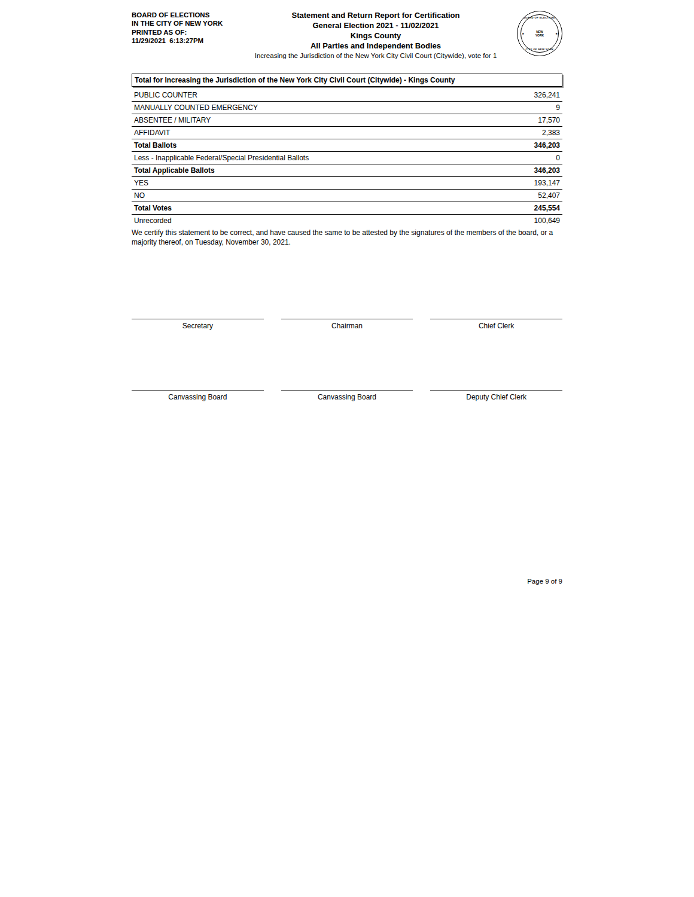BOARD OF ELECTIONS
IN THE CITY OF NEW YORK
PRINTED AS OF:
11/29/2021 6:13:27PM
Statement and Return Report for Certification
General Election 2021 - 11/02/2021
Kings County
All Parties and Independent Bodies
Increasing the Jurisdiction of the New York City Civil Court (Citywide), vote for 1
BOARD OF ELECTIONS
NEW
YORK
★
★
CITY OF NEW YORK
Total for Increasing the Jurisdiction of the New York City Civil Court (Citywide) - Kings County
| PUBLIC COUNTER | 326,241 |
| MANUALLY COUNTED EMERGENCY | 9 |
| ABSENTEE / MILITARY | 17,570 |
| AFFIDAVIT | 2,383 |
| Total Ballots | 346,203 |
| Less - Inapplicable Federal/Special Presidential Ballots | 0 |
| Total Applicable Ballots | 346,203 |
| YES | 193,147 |
| NO | 52,407 |
| Total Votes | 245,554 |
| Unrecorded | 100,649 |
We certify this statement to be correct, and have caused the same to be attested by the signatures of the members of the board, or a majority thereof, on Tuesday, November 30, 2021.
Secretary
Chairman
Chief Clerk
Canvassing Board
Canvassing Board
Deputy Chief Clerk
Page 9 of 9